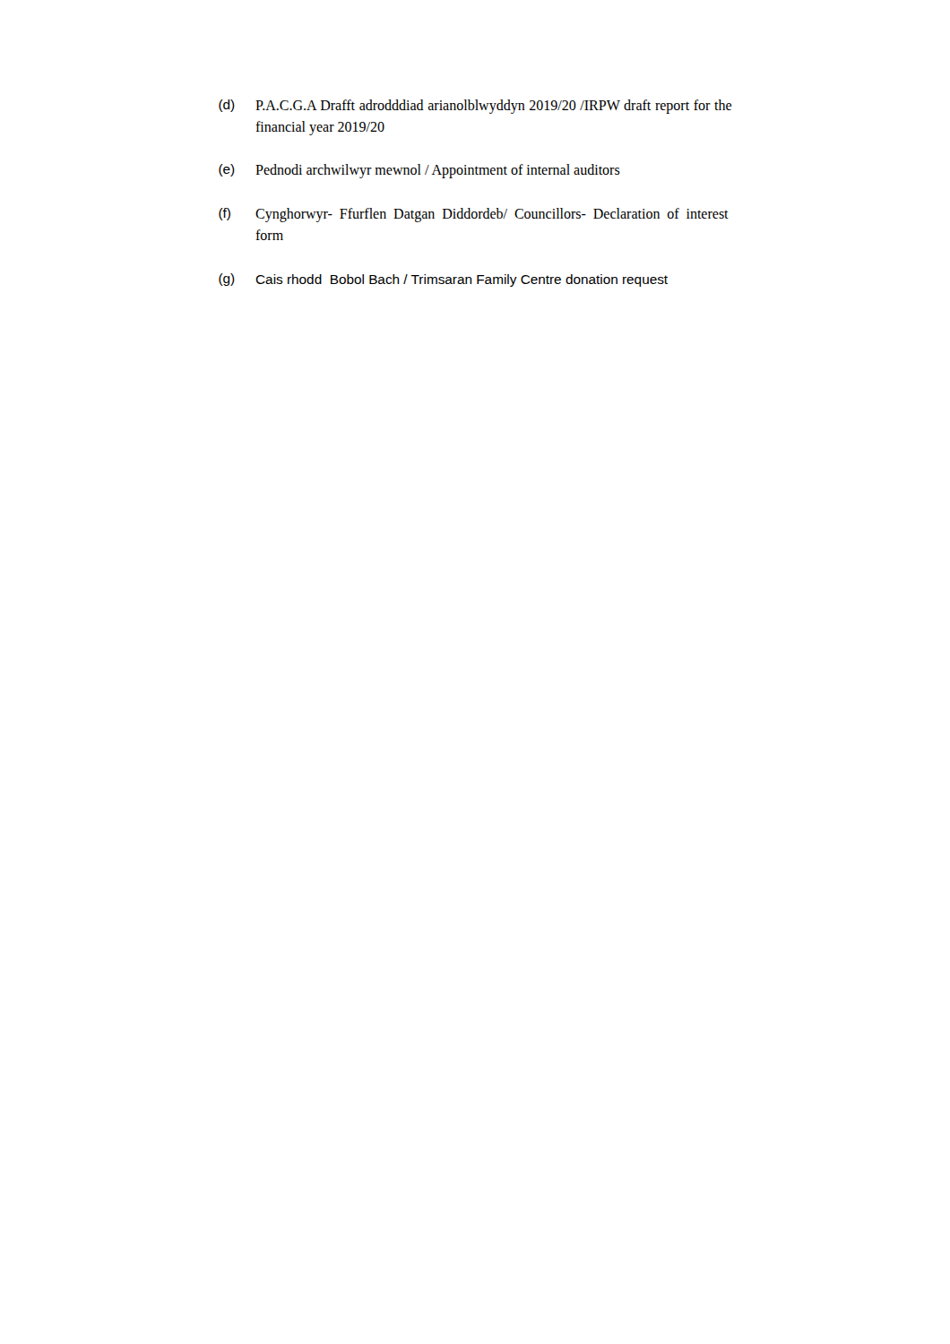(d) P.A.C.G.A Drafft adrodddiad arianolblwyddyn 2019/20 /IRPW draft report for the financial year 2019/20
(e) Pednodi archwilwyr mewnol / Appointment of internal auditors
(f) Cynghorwyr- Ffurflen Datgan Diddordeb/ Councillors- Declaration of interest form
(g) Cais rhodd Bobol Bach / Trimsaran Family Centre donation request